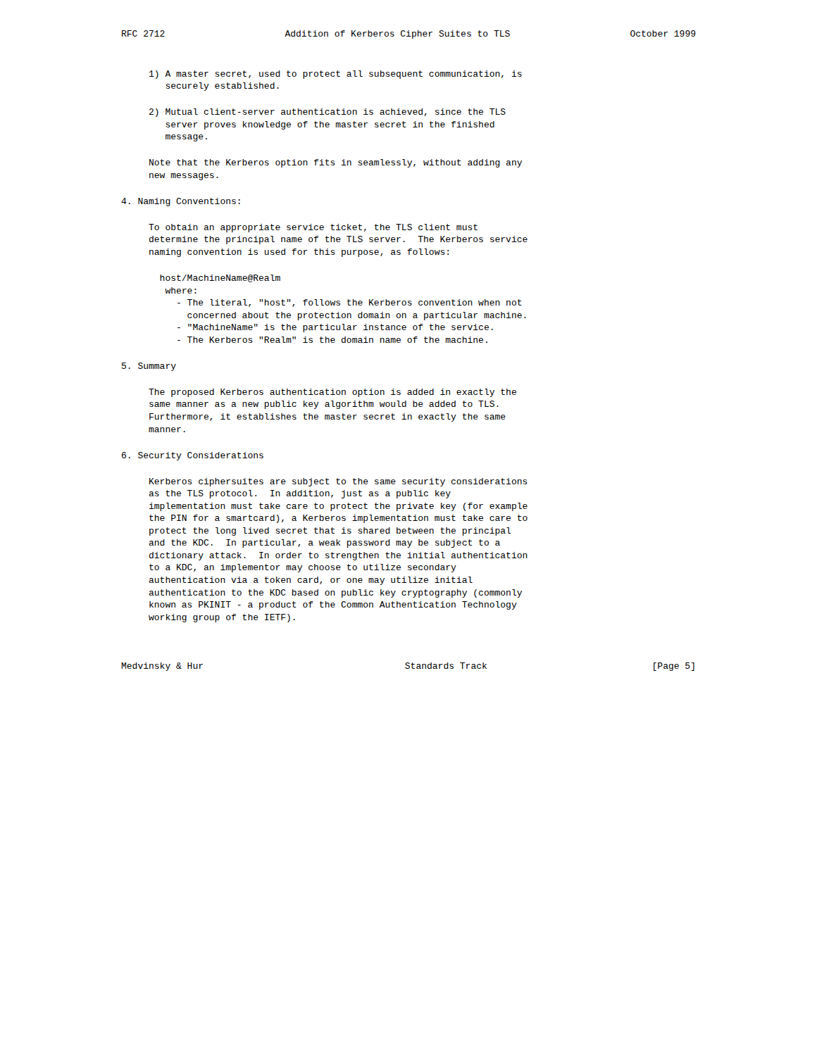RFC 2712 Addition of Kerberos Cipher Suites to TLS October 1999
1) A master secret, used to protect all subsequent communication, is
   securely established.
2) Mutual client-server authentication is achieved, since the TLS
   server proves knowledge of the master secret in the finished
   message.
Note that the Kerberos option fits in seamlessly, without adding any
new messages.
4. Naming Conventions:
To obtain an appropriate service ticket, the TLS client must
determine the principal name of the TLS server.  The Kerberos service
naming convention is used for this purpose, as follows:
  host/MachineName@Realm
   where:
     - The literal, "host", follows the Kerberos convention when not
       concerned about the protection domain on a particular machine.
     - "MachineName" is the particular instance of the service.
     - The Kerberos "Realm" is the domain name of the machine.
5. Summary
The proposed Kerberos authentication option is added in exactly the
same manner as a new public key algorithm would be added to TLS.
Furthermore, it establishes the master secret in exactly the same
manner.
6. Security Considerations
Kerberos ciphersuites are subject to the same security considerations
as the TLS protocol.  In addition, just as a public key
implementation must take care to protect the private key (for example
the PIN for a smartcard), a Kerberos implementation must take care to
protect the long lived secret that is shared between the principal
and the KDC.  In particular, a weak password may be subject to a
dictionary attack.  In order to strengthen the initial authentication
to a KDC, an implementor may choose to utilize secondary
authentication via a token card, or one may utilize initial
authentication to the KDC based on public key cryptography (commonly
known as PKINIT - a product of the Common Authentication Technology
working group of the IETF).
Medvinsky & Hur Standards Track [Page 5]